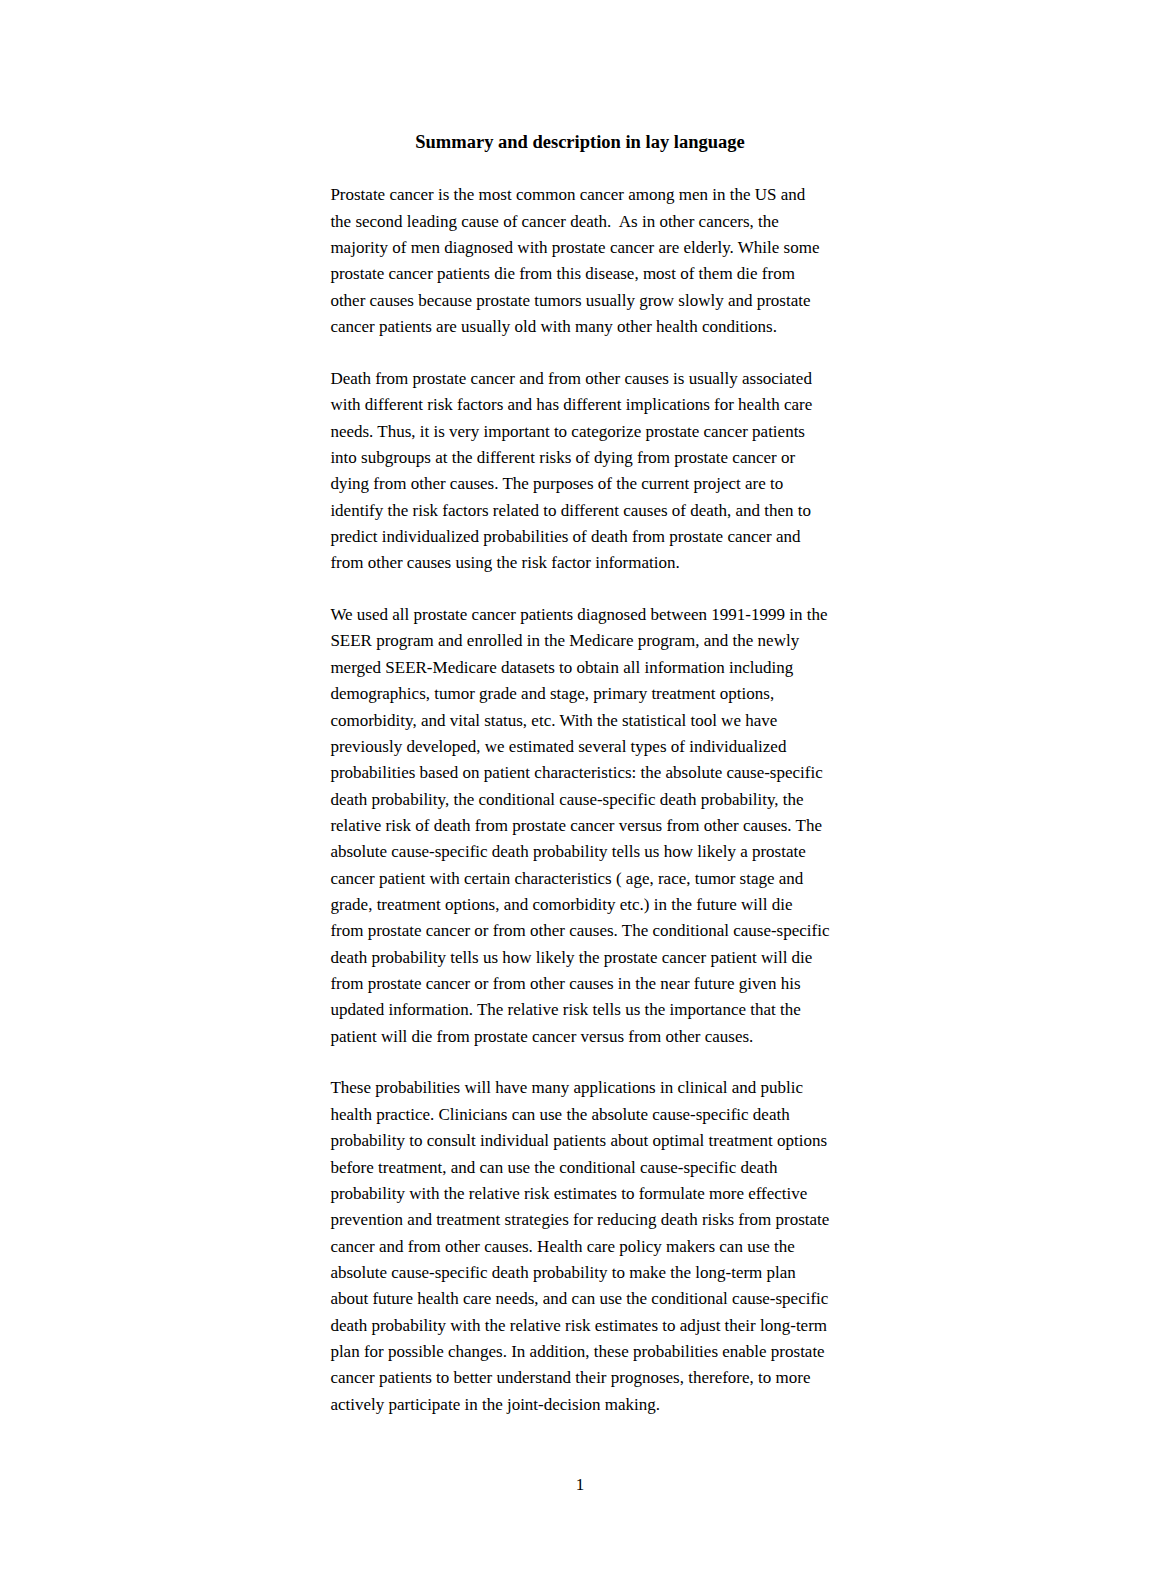Summary and description in lay language
Prostate cancer is the most common cancer among men in the US and the second leading cause of cancer death. As in other cancers, the majority of men diagnosed with prostate cancer are elderly. While some prostate cancer patients die from this disease, most of them die from other causes because prostate tumors usually grow slowly and prostate cancer patients are usually old with many other health conditions.
Death from prostate cancer and from other causes is usually associated with different risk factors and has different implications for health care needs. Thus, it is very important to categorize prostate cancer patients into subgroups at the different risks of dying from prostate cancer or dying from other causes. The purposes of the current project are to identify the risk factors related to different causes of death, and then to predict individualized probabilities of death from prostate cancer and from other causes using the risk factor information.
We used all prostate cancer patients diagnosed between 1991-1999 in the SEER program and enrolled in the Medicare program, and the newly merged SEER-Medicare datasets to obtain all information including demographics, tumor grade and stage, primary treatment options, comorbidity, and vital status, etc. With the statistical tool we have previously developed, we estimated several types of individualized probabilities based on patient characteristics: the absolute cause-specific death probability, the conditional cause-specific death probability, the relative risk of death from prostate cancer versus from other causes. The absolute cause-specific death probability tells us how likely a prostate cancer patient with certain characteristics ( age, race, tumor stage and grade, treatment options, and comorbidity etc.) in the future will die from prostate cancer or from other causes. The conditional cause-specific death probability tells us how likely the prostate cancer patient will die from prostate cancer or from other causes in the near future given his updated information. The relative risk tells us the importance that the patient will die from prostate cancer versus from other causes.
These probabilities will have many applications in clinical and public health practice. Clinicians can use the absolute cause-specific death probability to consult individual patients about optimal treatment options before treatment, and can use the conditional cause-specific death probability with the relative risk estimates to formulate more effective prevention and treatment strategies for reducing death risks from prostate cancer and from other causes. Health care policy makers can use the absolute cause-specific death probability to make the long-term plan about future health care needs, and can use the conditional cause-specific death probability with the relative risk estimates to adjust their long-term plan for possible changes. In addition, these probabilities enable prostate cancer patients to better understand their prognoses, therefore, to more actively participate in the joint-decision making.
1